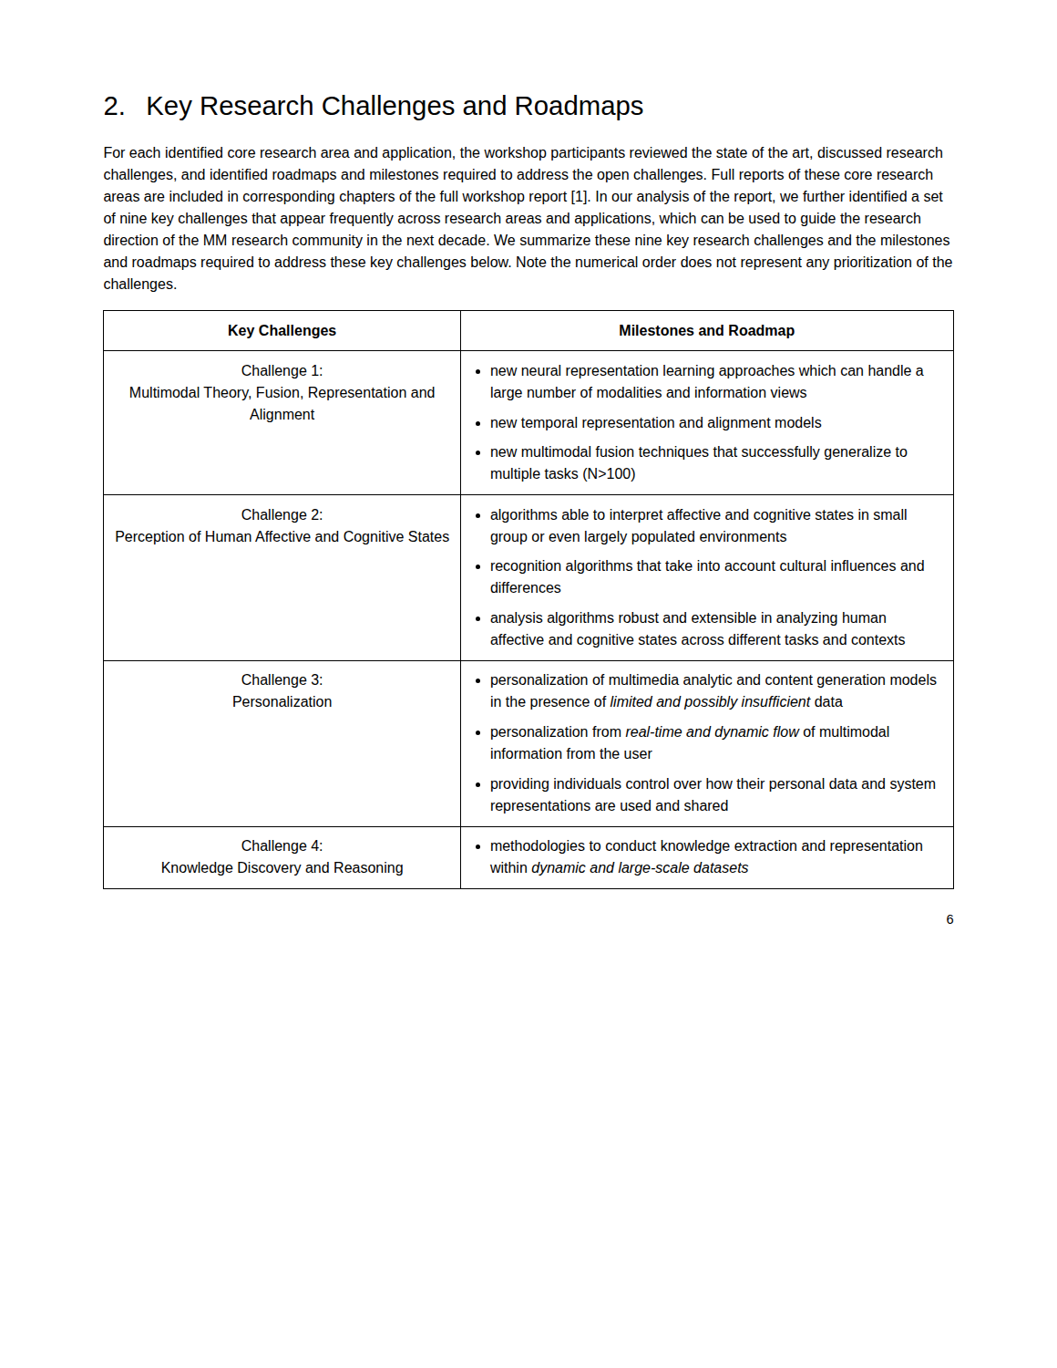2. Key Research Challenges and Roadmaps
For each identified core research area and application, the workshop participants reviewed the state of the art, discussed research challenges, and identified roadmaps and milestones required to address the open challenges. Full reports of these core research areas are included in corresponding chapters of the full workshop report [1]. In our analysis of the report, we further identified a set of nine key challenges that appear frequently across research areas and applications, which can be used to guide the research direction of the MM research community in the next decade. We summarize these nine key research challenges and the milestones and roadmaps required to address these key challenges below. Note the numerical order does not represent any prioritization of the challenges.
| Key Challenges | Milestones and Roadmap |
| --- | --- |
| Challenge 1: Multimodal Theory, Fusion, Representation and Alignment | new neural representation learning approaches which can handle a large number of modalities and information views new temporal representation and alignment models new multimodal fusion techniques that successfully generalize to multiple tasks (N>100) |
| Challenge 2: Perception of Human Affective and Cognitive States | algorithms able to interpret affective and cognitive states in small group or even largely populated environments recognition algorithms that take into account cultural influences and differences analysis algorithms robust and extensible in analyzing human affective and cognitive states across different tasks and contexts |
| Challenge 3: Personalization | personalization of multimedia analytic and content generation models in the presence of limited and possibly insufficient data personalization from real-time and dynamic flow of multimodal information from the user providing individuals control over how their personal data and system representations are used and shared |
| Challenge 4: Knowledge Discovery and Reasoning | methodologies to conduct knowledge extraction and representation within dynamic and large-scale datasets |
6